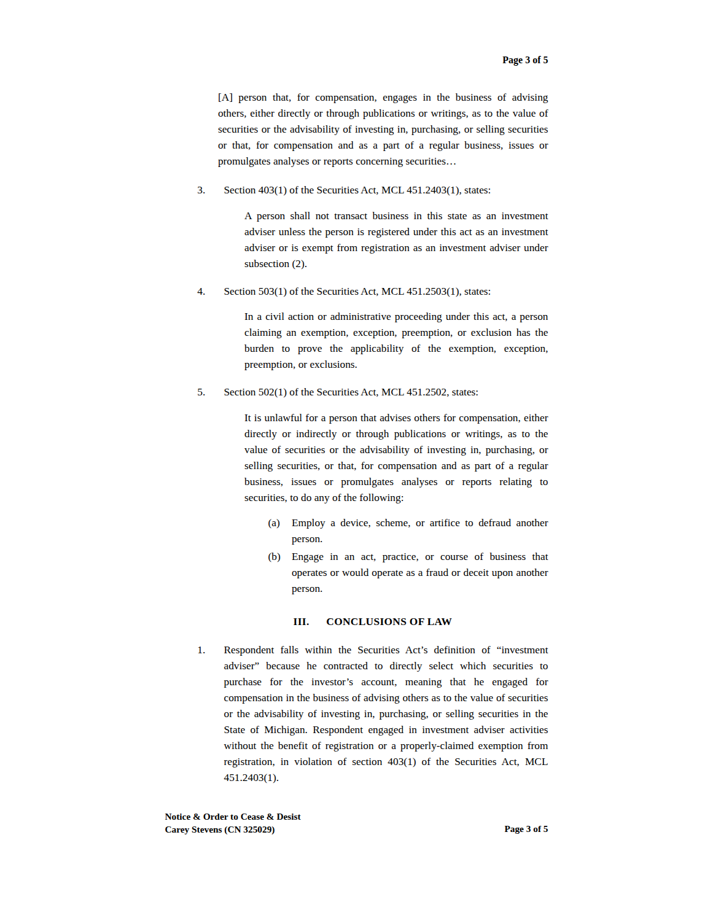Page 3 of 5
[A] person that, for compensation, engages in the business of advising others, either directly or through publications or writings, as to the value of securities or the advisability of investing in, purchasing, or selling securities or that, for compensation and as a part of a regular business, issues or promulgates analyses or reports concerning securities…
3. Section 403(1) of the Securities Act, MCL 451.2403(1), states:
A person shall not transact business in this state as an investment adviser unless the person is registered under this act as an investment adviser or is exempt from registration as an investment adviser under subsection (2).
4. Section 503(1) of the Securities Act, MCL 451.2503(1), states:
In a civil action or administrative proceeding under this act, a person claiming an exemption, exception, preemption, or exclusion has the burden to prove the applicability of the exemption, exception, preemption, or exclusions.
5. Section 502(1) of the Securities Act, MCL 451.2502, states:
It is unlawful for a person that advises others for compensation, either directly or indirectly or through publications or writings, as to the value of securities or the advisability of investing in, purchasing, or selling securities, or that, for compensation and as part of a regular business, issues or promulgates analyses or reports relating to securities, to do any of the following:
(a) Employ a device, scheme, or artifice to defraud another person.
(b) Engage in an act, practice, or course of business that operates or would operate as a fraud or deceit upon another person.
III. CONCLUSIONS OF LAW
1. Respondent falls within the Securities Act’s definition of “investment adviser” because he contracted to directly select which securities to purchase for the investor’s account, meaning that he engaged for compensation in the business of advising others as to the value of securities or the advisability of investing in, purchasing, or selling securities in the State of Michigan. Respondent engaged in investment adviser activities without the benefit of registration or a properly-claimed exemption from registration, in violation of section 403(1) of the Securities Act, MCL 451.2403(1).
Notice & Order to Cease & Desist
Carey Stevens (CN 325029)
Page 3 of 5